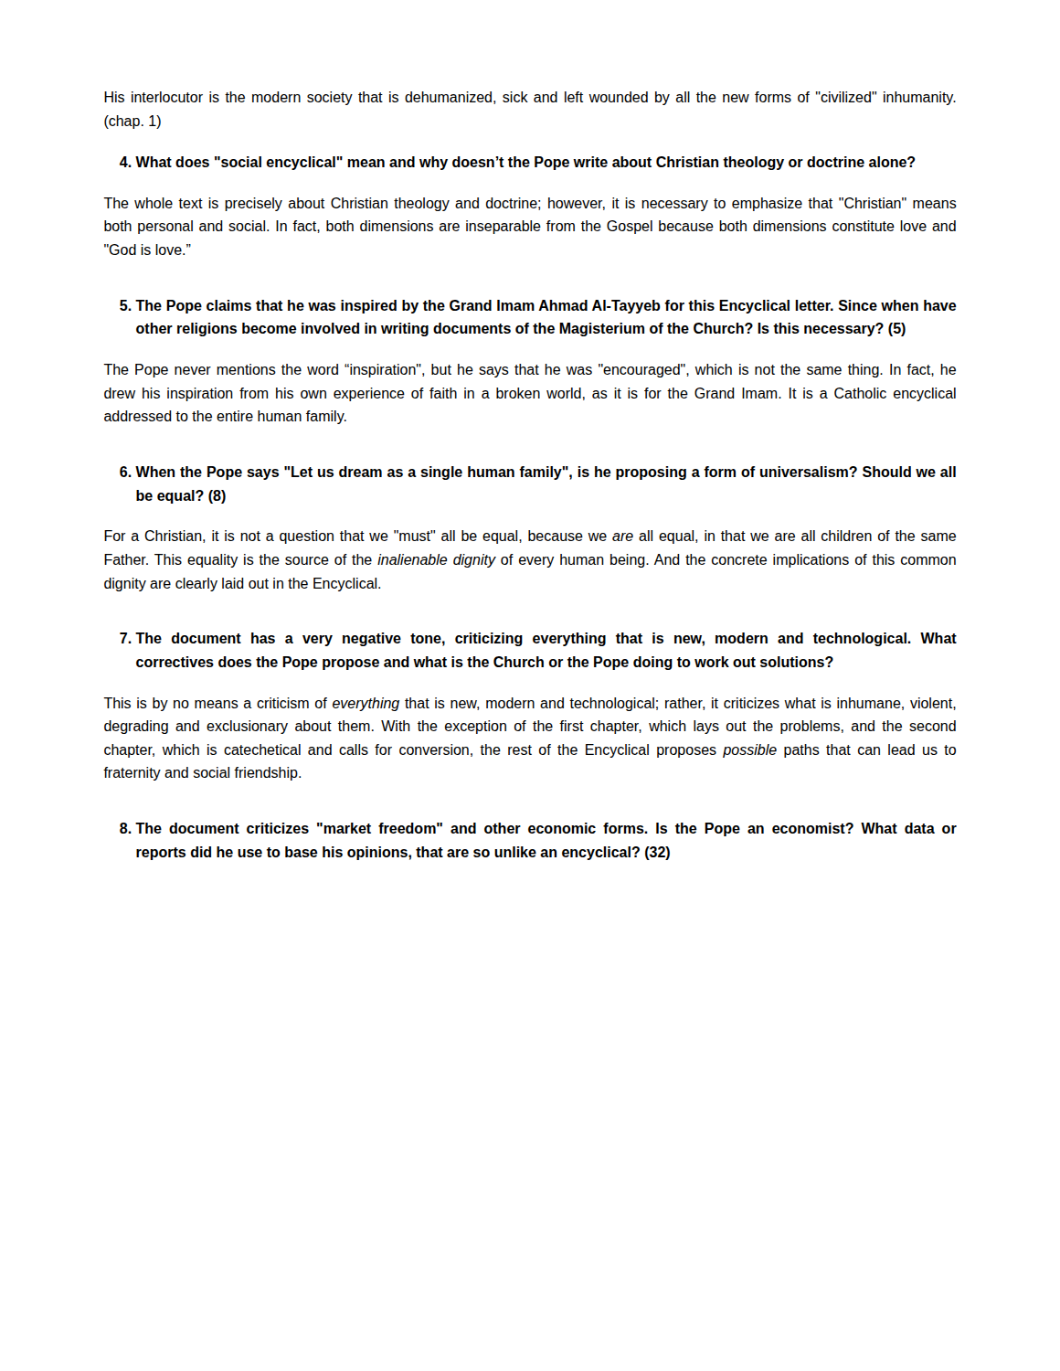His interlocutor is the modern society that is dehumanized, sick and left wounded by all the new forms of "civilized" inhumanity. (chap. 1)
What does "social encyclical" mean and why doesn’t the Pope write about Christian theology or doctrine alone?
The whole text is precisely about Christian theology and doctrine; however, it is necessary to emphasize that "Christian" means both personal and social. In fact, both dimensions are inseparable from the Gospel because both dimensions constitute love and "God is love.”
The Pope claims that he was inspired by the Grand Imam Ahmad Al-Tayyeb for this Encyclical letter. Since when have other religions become involved in writing documents of the Magisterium of the Church? Is this necessary? (5)
The Pope never mentions the word “inspiration", but he says that he was "encouraged", which is not the same thing. In fact, he drew his inspiration from his own experience of faith in a broken world, as it is for the Grand Imam. It is a Catholic encyclical addressed to the entire human family.
When the Pope says "Let us dream as a single human family", is he proposing a form of universalism? Should we all be equal? (8)
For a Christian, it is not a question that we "must" all be equal, because we are all equal, in that we are all children of the same Father. This equality is the source of the inalienable dignity of every human being. And the concrete implications of this common dignity are clearly laid out in the Encyclical.
The document has a very negative tone, criticizing everything that is new, modern and technological. What correctives does the Pope propose and what is the Church or the Pope doing to work out solutions?
This is by no means a criticism of everything that is new, modern and technological; rather, it criticizes what is inhumane, violent, degrading and exclusionary about them. With the exception of the first chapter, which lays out the problems, and the second chapter, which is catechetical and calls for conversion, the rest of the Encyclical proposes possible paths that can lead us to fraternity and social friendship.
The document criticizes "market freedom" and other economic forms. Is the Pope an economist? What data or reports did he use to base his opinions, that are so unlike an encyclical? (32)